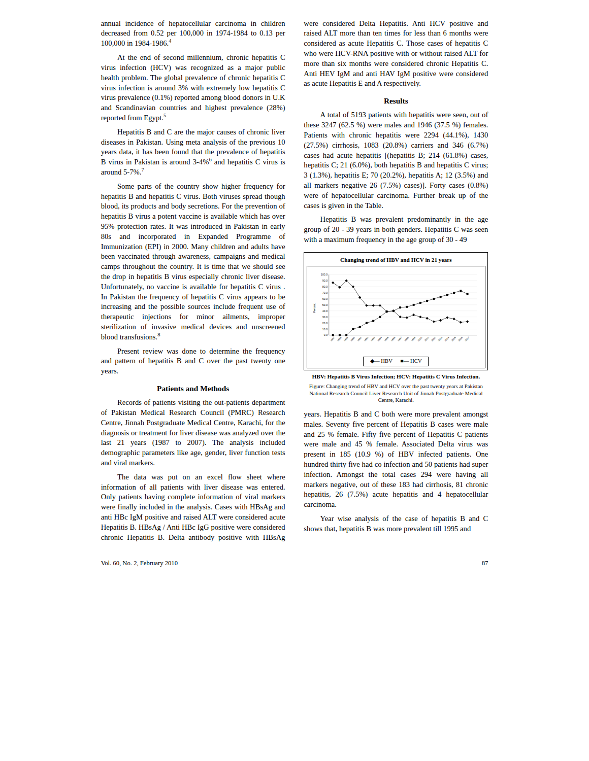annual incidence of hepatocellular carcinoma in children decreased from 0.52 per 100,000 in 1974-1984 to 0.13 per 100,000 in 1984-1986.4
At the end of second millennium, chronic hepatitis C virus infection (HCV) was recognized as a major public health problem. The global prevalence of chronic hepatitis C virus infection is around 3% with extremely low hepatitis C virus prevalence (0.1%) reported among blood donors in U.K and Scandinavian countries and highest prevalence (28%) reported from Egypt.5
Hepatitis B and C are the major causes of chronic liver diseases in Pakistan. Using meta analysis of the previous 10 years data, it has been found that the prevalence of hepatitis B virus in Pakistan is around 3-4%6 and hepatitis C virus is around 5-7%.7
Some parts of the country show higher frequency for hepatitis B and hepatitis C virus. Both viruses spread though blood, its products and body secretions. For the prevention of hepatitis B virus a potent vaccine is available which has over 95% protection rates. It was introduced in Pakistan in early 80s and incorporated in Expanded Programme of Immunization (EPI) in 2000. Many children and adults have been vaccinated through awareness, campaigns and medical camps throughout the country. It is time that we should see the drop in hepatitis B virus especially chronic liver disease. Unfortunately, no vaccine is available for hepatitis C virus . In Pakistan the frequency of hepatitis C virus appears to be increasing and the possible sources include frequent use of therapeutic injections for minor ailments, improper sterilization of invasive medical devices and unscreened blood transfusions.8
Present review was done to determine the frequency and pattern of hepatitis B and C over the past twenty one years.
Patients and Methods
Records of patients visiting the out-patients department of Pakistan Medical Research Council (PMRC) Research Centre, Jinnah Postgraduate Medical Centre, Karachi, for the diagnosis or treatment for liver disease was analyzed over the last 21 years (1987 to 2007). The analysis included demographic parameters like age, gender, liver function tests and viral markers.
The data was put on an excel flow sheet where information of all patients with liver disease was entered. Only patients having complete information of viral markers were finally included in the analysis. Cases with HBsAg and anti HBc IgM positive and raised ALT were considered acute Hepatitis B. HBsAg / Anti HBc IgG positive were considered chronic Hepatitis B. Delta antibody positive with HBsAg were considered Delta Hepatitis. Anti HCV positive and raised ALT more than ten times for less than 6 months were considered as acute Hepatitis C. Those cases of hepatitis C who were HCV-RNA positive with or without raised ALT for more than six months were considered chronic Hepatitis C. Anti HEV IgM and anti HAV IgM positive were considered as acute Hepatitis E and A respectively.
Results
A total of 5193 patients with hepatitis were seen, out of these 3247 (62.5 %) were males and 1946 (37.5 %) females. Patients with chronic hepatitis were 2294 (44.1%), 1430 (27.5%) cirrhosis, 1083 (20.8%) carriers and 346 (6.7%) cases had acute hepatitis [(hepatitis B; 214 (61.8%) cases, hepatitis C; 21 (6.0%), both hepatitis B and hepatitis C virus; 3 (1.3%), hepatitis E; 70 (20.2%), hepatitis A; 12 (3.5%) and all markers negative 26 (7.5%) cases)]. Forty cases (0.8%) were of hepatocellular carcinoma. Further break up of the cases is given in the Table.
Hepatitis B was prevalent predominantly in the age group of 20 - 39 years in both genders. Hepatitis C was seen with a maximum frequency in the age group of 30 - 49
Changing trend of HBV and HCV in 21 years
100.0 90.0 80.0 70.0 60.0 50.0 40.0 30.0 20.0 10.0 0.0 Percent 1987 1988 1989 1990 1991 1992 1993 1994 1995 1996 1997 1998 1999 2000 2001 2002 2003 2004 2005 2006 2007
◆— HBV ■— HCV
HBV: Hepatitis B Virus Infection; HCV: Hepatitis C Virus Infection.
Figure: Changing trend of HBV and HCV over the past twenty years at Pakistan National Research Council Liver Research Unit of Jinnah Postgraduate Medical Centre, Karachi.
years. Hepatitis B and C both were more prevalent amongst males. Seventy five percent of Hepatitis B cases were male and 25 % female. Fifty five percent of Hepatitis C patients were male and 45 % female. Associated Delta virus was present in 185 (10.9 %) of HBV infected patients. One hundred thirty five had co infection and 50 patients had super infection. Amongst the total cases 294 were having all markers negative, out of these 183 had cirrhosis, 81 chronic hepatitis, 26 (7.5%) acute hepatitis and 4 hepatocellular carcinoma.
Year wise analysis of the case of hepatitis B and C shows that, hepatitis B was more prevalent till 1995 and
Vol. 60, No. 2, February 2010 87